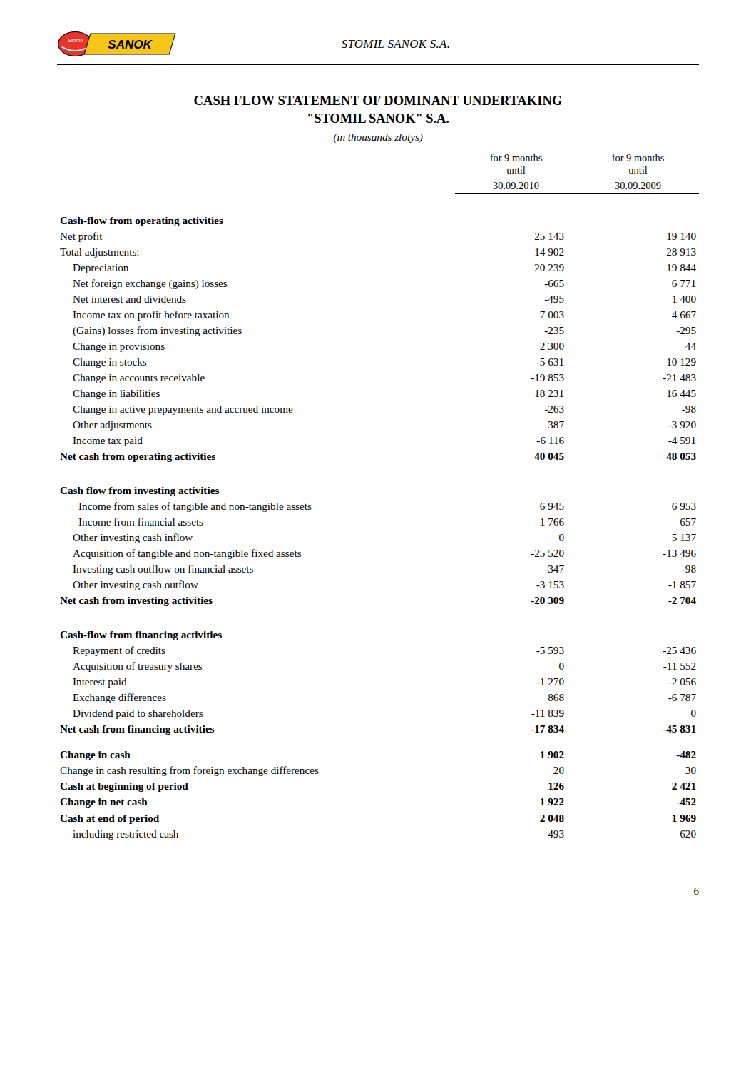Stomil SANOK
STOMIL SANOK S.A.
CASH FLOW STATEMENT OF DOMINANT UNDERTAKING
"STOMIL SANOK" S.A.
(in thousands zlotys)
| | for 9 months until | for 9 months until |
| --- | --- | --- |
| | 30.09.2010 | 30.09.2009 |
| Cash-flow from operating activities | | |
| Net profit | 25 143 | 19 140 |
| Total adjustments: | 14 902 | 28 913 |
| Depreciation | 20 239 | 19 844 |
| Net foreign exchange (gains) losses | -665 | 6 771 |
| Net interest and dividends | -495 | 1 400 |
| Income tax on profit before taxation | 7 003 | 4 667 |
| (Gains) losses from investing activities | -235 | -295 |
| Change in provisions | 2 300 | 44 |
| Change in stocks | -5 631 | 10 129 |
| Change in accounts receivable | -19 853 | -21 483 |
| Change in liabilities | 18 231 | 16 445 |
| Change in active prepayments and accrued income | -263 | -98 |
| Other adjustments | 387 | -3 920 |
| Income tax paid | -6 116 | -4 591 |
| Net cash from operating activities | 40 045 | 48 053 |
| Cash flow from investing activities | | |
| Income from sales of tangible and non-tangible assets | 6 945 | 6 953 |
| Income from financial assets | 1 766 | 657 |
| Other investing cash inflow | 0 | 5 137 |
| Acquisition of tangible and non-tangible fixed assets | -25 520 | -13 496 |
| Investing cash outflow on financial assets | -347 | -98 |
| Other investing cash outflow | -3 153 | -1 857 |
| Net cash from investing activities | -20 309 | -2 704 |
| Cash-flow from financing activities | | |
| Repayment of credits | -5 593 | -25 436 |
| Acquisition of treasury shares | 0 | -11 552 |
| Interest paid | -1 270 | -2 056 |
| Exchange differences | 868 | -6 787 |
| Dividend paid to shareholders | -11 839 | 0 |
| Net cash from financing activities | -17 834 | -45 831 |
| Change in cash | 1 902 | -482 |
| Change in cash resulting from foreign exchange differences | 20 | 30 |
| Cash at beginning of period | 126 | 2 421 |
| Change in net cash | 1 922 | -452 |
| Cash at end of period | 2 048 | 1 969 |
| including restricted cash | 493 | 620 |
6